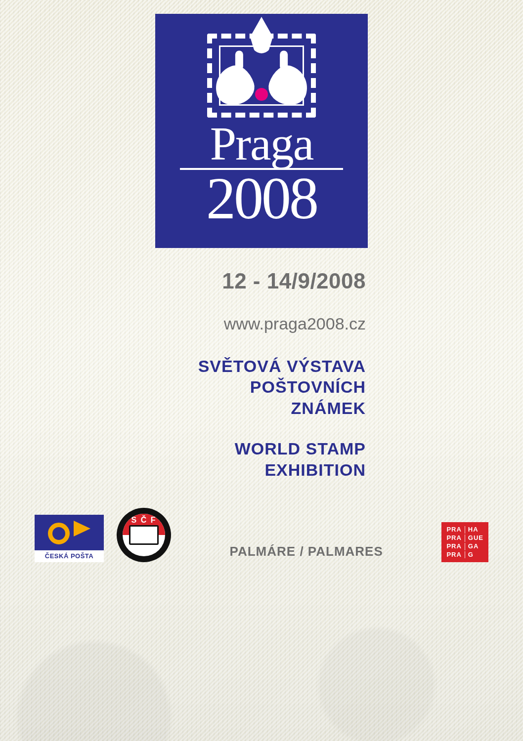Praga
2008
12 - 14/9/2008
www.praga2008.cz
Světová výstava
poštovních
známek
World stamp
exhibition
ČESKÁ POŠTA
S Č F
PALMÁRE / PALMARES
PRA HA PRA GUE PRA GA PRA G